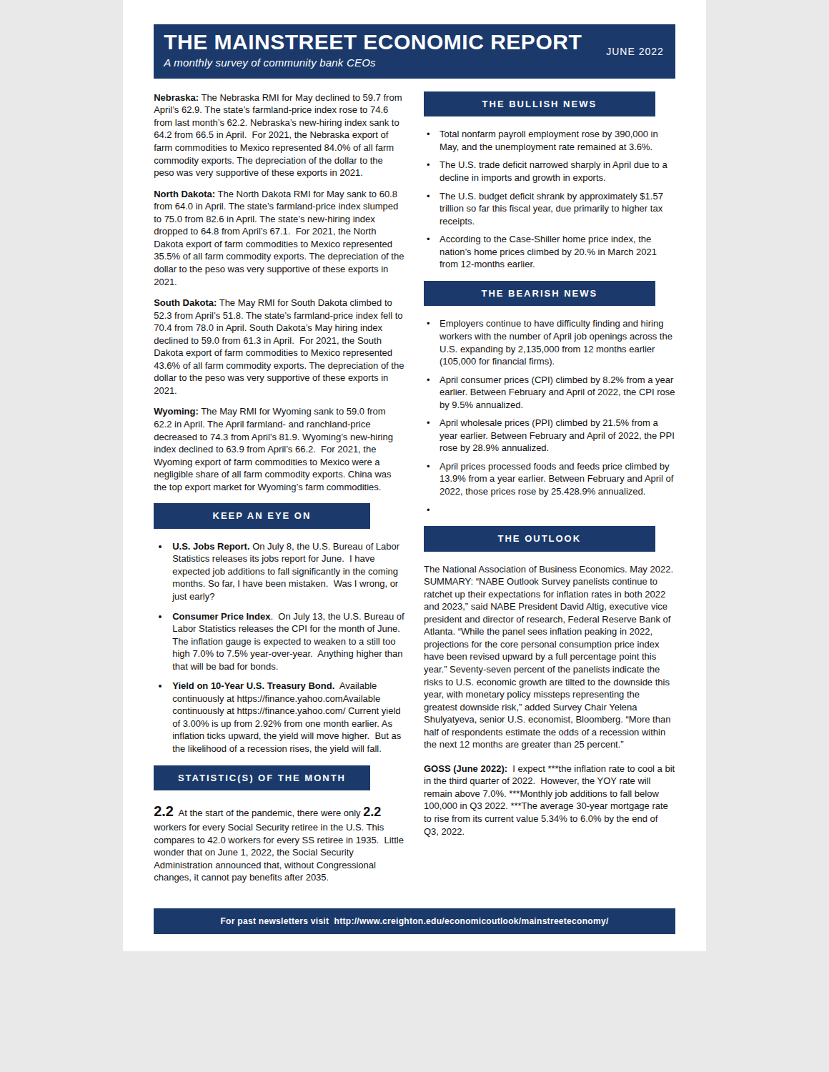The Mainstreet Economic Report
A monthly survey of community bank CEOs
JUNE 2022
Nebraska: The Nebraska RMI for May declined to 59.7 from April’s 62.9. The state’s farmland-price index rose to 74.6 from last month’s 62.2. Nebraska’s new-hiring index sank to 64.2 from 66.5 in April. For 2021, the Nebraska export of farm commodities to Mexico represented 84.0% of all farm commodity exports. The depreciation of the dollar to the peso was very supportive of these exports in 2021.
North Dakota: The North Dakota RMI for May sank to 60.8 from 64.0 in April. The state’s farmland-price index slumped to 75.0 from 82.6 in April. The state’s new-hiring index dropped to 64.8 from April’s 67.1. For 2021, the North Dakota export of farm commodities to Mexico represented 35.5% of all farm commodity exports. The depreciation of the dollar to the peso was very supportive of these exports in 2021.
South Dakota: The May RMI for South Dakota climbed to 52.3 from April’s 51.8. The state’s farmland-price index fell to 70.4 from 78.0 in April. South Dakota’s May hiring index declined to 59.0 from 61.3 in April. For 2021, the South Dakota export of farm commodities to Mexico represented 43.6% of all farm commodity exports. The depreciation of the dollar to the peso was very supportive of these exports in 2021.
Wyoming: The May RMI for Wyoming sank to 59.0 from 62.2 in April. The April farmland- and ranchland-price decreased to 74.3 from April’s 81.9. Wyoming’s new-hiring index declined to 63.9 from April’s 66.2. For 2021, the Wyoming export of farm commodities to Mexico were a negligible share of all farm commodity exports. China was the top export market for Wyoming’s farm commodities.
Keep an Eye On
U.S. Jobs Report. On July 8, the U.S. Bureau of Labor Statistics releases its jobs report for June. I have expected job additions to fall significantly in the coming months. So far, I have been mistaken. Was I wrong, or just early?
Consumer Price Index. On July 13, the U.S. Bureau of Labor Statistics releases the CPI for the month of June. The inflation gauge is expected to weaken to a still too high 7.0% to 7.5% year-over-year. Anything higher than that will be bad for bonds.
Yield on 10-Year U.S. Treasury Bond. Available continuously at https://finance.yahoo.comAvailable continuously at https://finance.yahoo.com/ Current yield of 3.00% is up from 2.92% from one month earlier. As inflation ticks upward, the yield will move higher. But as the likelihood of a recession rises, the yield will fall.
Statistic(s) of the Month
2.2 At the start of the pandemic, there were only 2.2 workers for every Social Security retiree in the U.S. This compares to 42.0 workers for every SS retiree in 1935. Little wonder that on June 1, 2022, the Social Security Administration announced that, without Congressional changes, it cannot pay benefits after 2035.
The Bullish News
Total nonfarm payroll employment rose by 390,000 in May, and the unemployment rate remained at 3.6%.
The U.S. trade deficit narrowed sharply in April due to a decline in imports and growth in exports.
The U.S. budget deficit shrank by approximately $1.57 trillion so far this fiscal year, due primarily to higher tax receipts.
According to the Case-Shiller home price index, the nation’s home prices climbed by 20.% in March 2021 from 12-months earlier.
The Bearish News
Employers continue to have difficulty finding and hiring workers with the number of April job openings across the U.S. expanding by 2,135,000 from 12 months earlier (105,000 for financial firms).
April consumer prices (CPI) climbed by 8.2% from a year earlier. Between February and April of 2022, the CPI rose by 9.5% annualized.
April wholesale prices (PPI) climbed by 21.5% from a year earlier. Between February and April of 2022, the PPI rose by 28.9% annualized.
April prices processed foods and feeds price climbed by 13.9% from a year earlier. Between February and April of 2022, those prices rose by 25.428.9% annualized.
The Outlook
The National Association of Business Economics. May 2022. SUMMARY: “NABE Outlook Survey panelists continue to ratchet up their expectations for inflation rates in both 2022 and 2023,” said NABE President David Altig, executive vice president and director of research, Federal Reserve Bank of Atlanta. “While the panel sees inflation peaking in 2022, projections for the core personal consumption price index have been revised upward by a full percentage point this year.” Seventy-seven percent of the panelists indicate the risks to U.S. economic growth are tilted to the downside this year, with monetary policy missteps representing the greatest downside risk,” added Survey Chair Yelena Shulyatyeva, senior U.S. economist, Bloomberg. “More than half of respondents estimate the odds of a recession within the next 12 months are greater than 25 percent.”
GOSS (June 2022): I expect ***the inflation rate to cool a bit in the third quarter of 2022. However, the YOY rate will remain above 7.0%. ***Monthly job additions to fall below 100,000 in Q3 2022. ***The average 30-year mortgage rate to rise from its current value 5.34% to 6.0% by the end of Q3, 2022.
For past newsletters visit http://www.creighton.edu/economicoutlook/mainstreeteconomy/